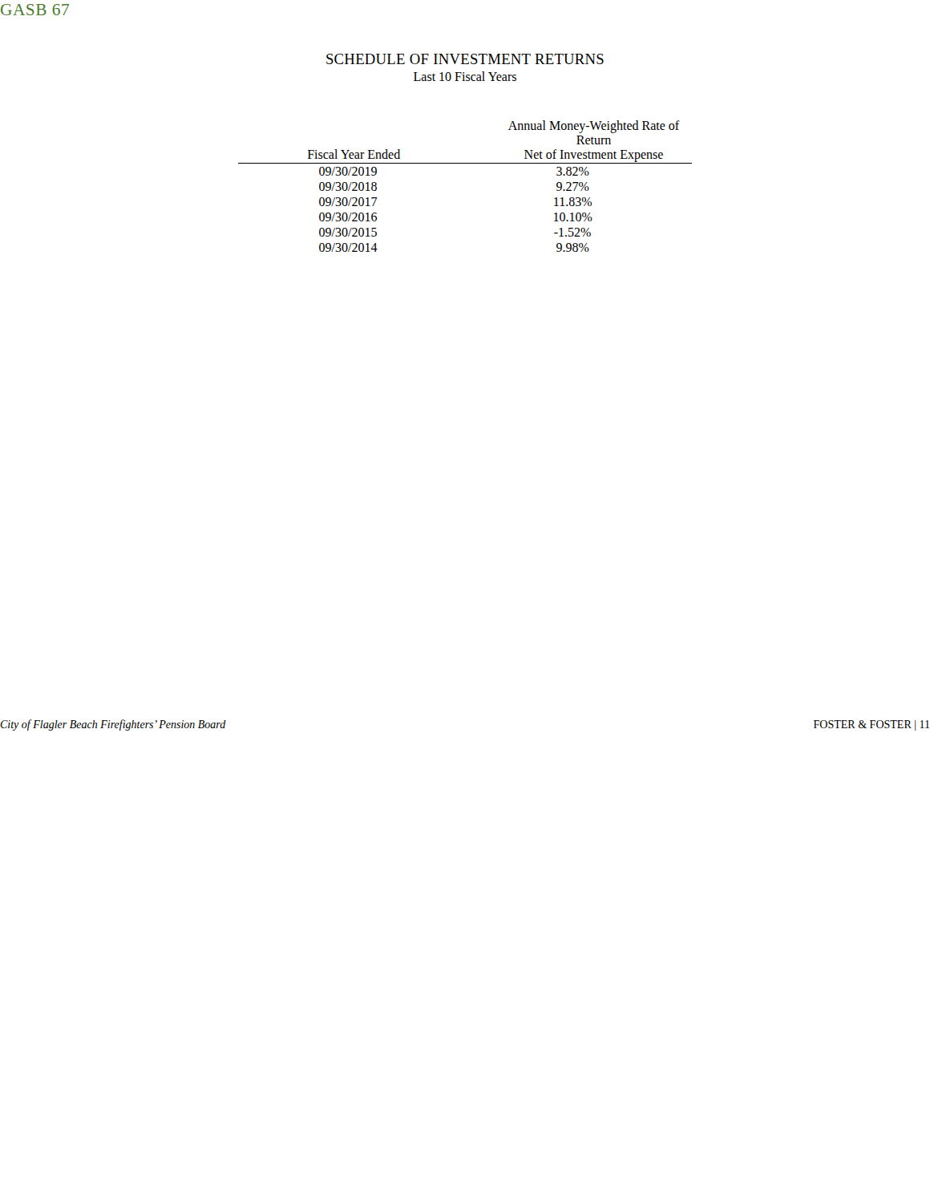GASB 67
SCHEDULE OF INVESTMENT RETURNS
Last 10 Fiscal Years
| Fiscal Year Ended | Annual Money-Weighted Rate of Return Net of Investment Expense |
| --- | --- |
| 09/30/2019 | 3.82% |
| 09/30/2018 | 9.27% |
| 09/30/2017 | 11.83% |
| 09/30/2016 | 10.10% |
| 09/30/2015 | -1.52% |
| 09/30/2014 | 9.98% |
City of Flagler Beach Firefighters’ Pension Board FOSTER & FOSTER | 11